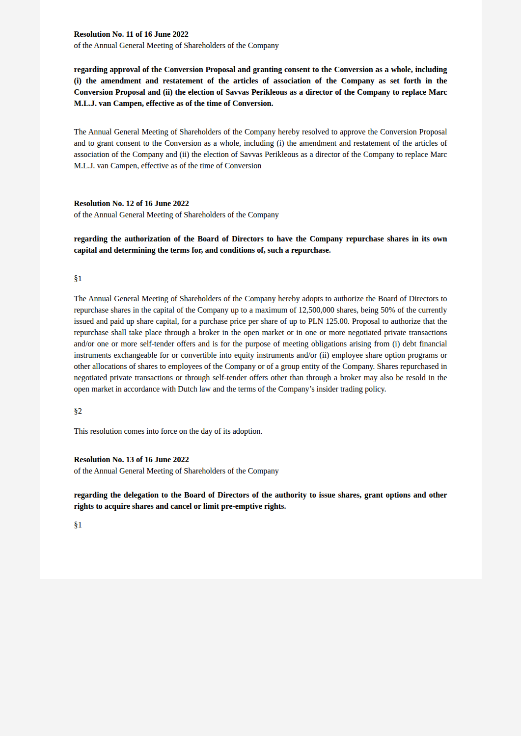Resolution No. 11 of 16 June 2022
of the Annual General Meeting of Shareholders of the Company
regarding approval of the Conversion Proposal and granting consent to the Conversion as a whole, including (i) the amendment and restatement of the articles of association of the Company as set forth in the Conversion Proposal and (ii) the election of Savvas Perikleous as a director of the Company to replace Marc M.L.J. van Campen, effective as of the time of Conversion.
The Annual General Meeting of Shareholders of the Company hereby resolved to approve the Conversion Proposal and to grant consent to the Conversion as a whole, including (i) the amendment and restatement of the articles of association of the Company and (ii) the election of Savvas Perikleous as a director of the Company to replace Marc M.L.J. van Campen, effective as of the time of Conversion
Resolution No. 12 of 16 June 2022
of the Annual General Meeting of Shareholders of the Company
regarding the authorization of the Board of Directors to have the Company repurchase shares in its own capital and determining the terms for, and conditions of, such a repurchase.
§1
The Annual General Meeting of Shareholders of the Company hereby adopts to authorize the Board of Directors to repurchase shares in the capital of the Company up to a maximum of 12,500,000 shares, being 50% of the currently issued and paid up share capital, for a purchase price per share of up to PLN 125.00. Proposal to authorize that the repurchase shall take place through a broker in the open market or in one or more negotiated private transactions and/or one or more self-tender offers and is for the purpose of meeting obligations arising from (i) debt financial instruments exchangeable for or convertible into equity instruments and/or (ii) employee share option programs or other allocations of shares to employees of the Company or of a group entity of the Company. Shares repurchased in negotiated private transactions or through self-tender offers other than through a broker may also be resold in the open market in accordance with Dutch law and the terms of the Company’s insider trading policy.
§2
This resolution comes into force on the day of its adoption.
Resolution No. 13 of 16 June 2022
of the Annual General Meeting of Shareholders of the Company
regarding the delegation to the Board of Directors of the authority to issue shares, grant options and other rights to acquire shares and cancel or limit pre-emptive rights.
§1